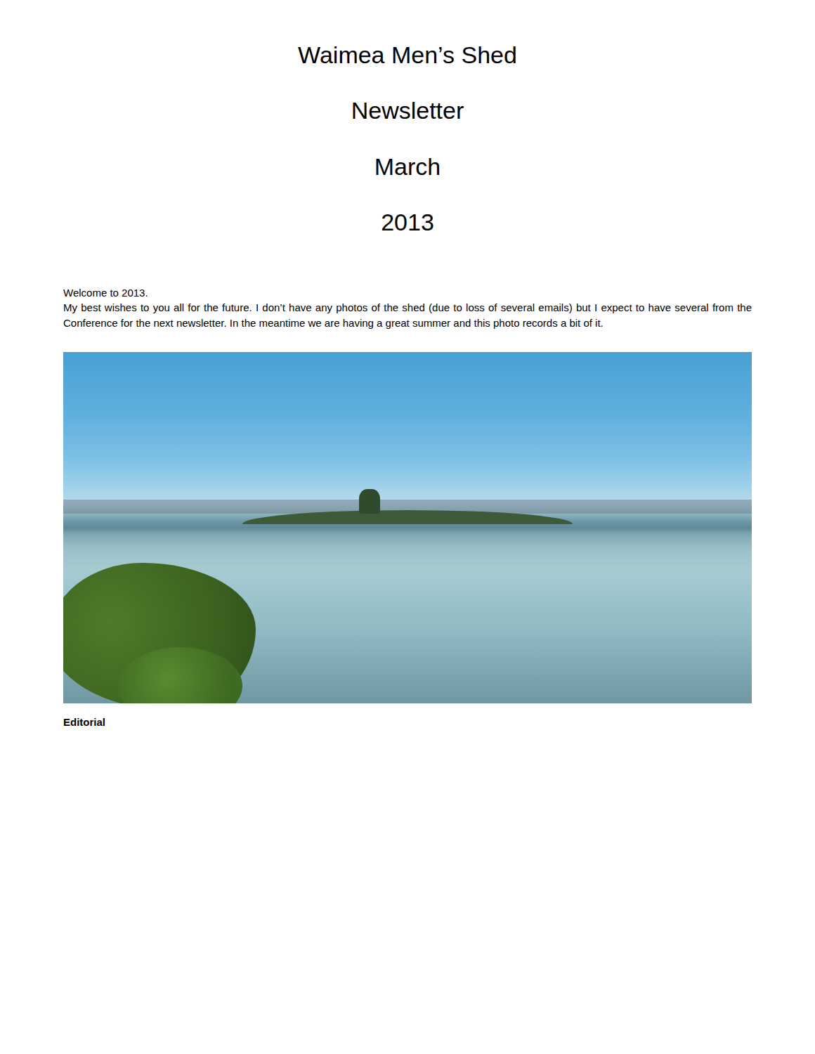Waimea Men’s Shed
Newsletter
March
2013
Welcome to 2013.
My best wishes to you all for the future. I don’t have any photos of the shed (due to loss of several emails) but I expect to have several from the Conference for the next newsletter. In the meantime we are having a great summer and this photo records a bit of it.
Editorial